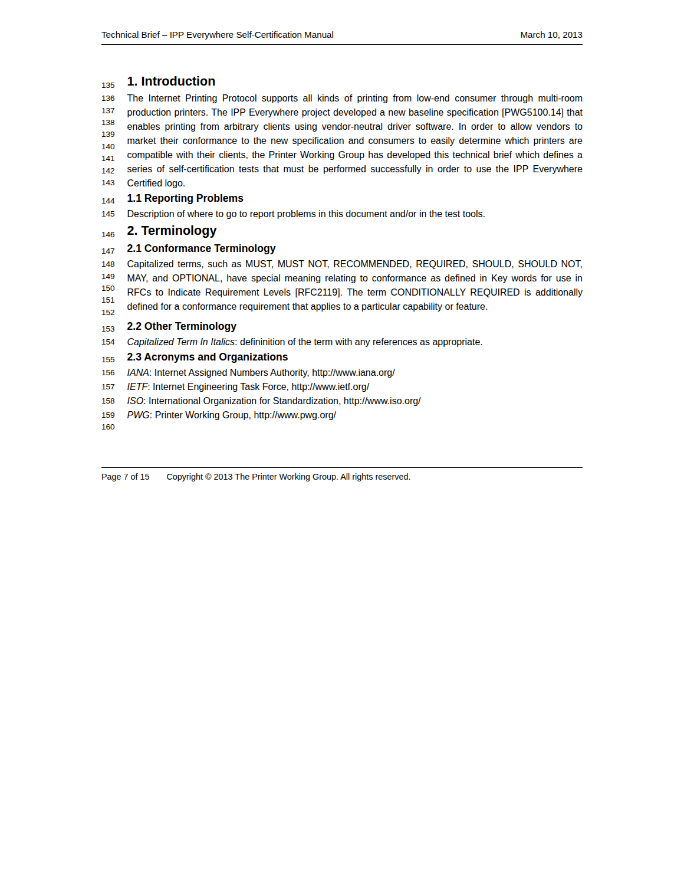Technical Brief – IPP Everywhere Self-Certification Manual March 10, 2013
135
1. Introduction
136137138139140141142143
The Internet Printing Protocol supports all kinds of printing from low-end consumer through multi-room production printers. The IPP Everywhere project developed a new baseline specification [PWG5100.14] that enables printing from arbitrary clients using vendor-neutral driver software. In order to allow vendors to market their conformance to the new specification and consumers to easily determine which printers are compatible with their clients, the Printer Working Group has developed this technical brief which defines a series of self-certification tests that must be performed successfully in order to use the IPP Everywhere Certified logo.
144
1.1 Reporting Problems
145
Description of where to go to report problems in this document and/or in the test tools.
146
2. Terminology
147
2.1 Conformance Terminology
148149150151152
Capitalized terms, such as MUST, MUST NOT, RECOMMENDED, REQUIRED, SHOULD, SHOULD NOT, MAY, and OPTIONAL, have special meaning relating to conformance as defined in Key words for use in RFCs to Indicate Requirement Levels [RFC2119]. The term CONDITIONALLY REQUIRED is additionally defined for a conformance requirement that applies to a particular capability or feature.
153
2.2 Other Terminology
154
Capitalized Term In Italics: defininition of the term with any references as appropriate.
155
2.3 Acronyms and Organizations
156
IANA: Internet Assigned Numbers Authority, http://www.iana.org/
157
IETF: Internet Engineering Task Force, http://www.ietf.org/
158
ISO: International Organization for Standardization, http://www.iso.org/
159160
PWG: Printer Working Group, http://www.pwg.org/
Page 7 of 15 Copyright © 2013 The Printer Working Group. All rights reserved.